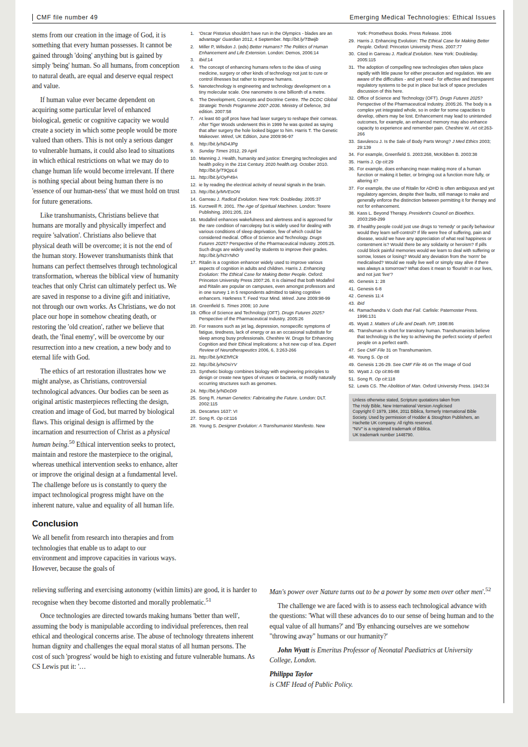CMF file number 49
Emerging Medical Technologies: Ethical Issues
stems from our creation in the image of God, it is something that every human possesses. It cannot be gained through 'doing' anything but is gained by simply 'being' human. So all humans, from conception to natural death, are equal and deserve equal respect and value.
If human value ever became dependent on acquiring some particular level of enhanced biological, genetic or cognitive capacity we would create a society in which some people would be more valued than others. This is not only a serious danger to vulnerable humans, it could also lead to situations in which ethical restrictions on what we may do to change human life would become irrelevant. If there is nothing special about being human there is no 'essence of our human-ness' that we must hold on trust for future generations.
Like transhumanists, Christians believe that humans are morally and physically imperfect and require 'salvation'. Christians also believe that physical death will be overcome; it is not the end of the human story. However transhumanists think that humans can perfect themselves through technological transformation, whereas the biblical view of humanity teaches that only Christ can ultimately perfect us. We are saved in response to a divine gift and initiative, not through our own works. As Christians, we do not place our hope in somehow cheating death, or restoring the 'old creation', rather we believe that death, the 'final enemy', will be overcome by our resurrection into a new creation, a new body and to eternal life with God.
The ethics of art restoration illustrates how we might analyse, as Christians, controversial technological advances. Our bodies can be seen as original artistic masterpieces reflecting the design, creation and image of God, but marred by biological flaws. This original design is affirmed by the incarnation and resurrection of Christ as a physical human being.50 Ethical intervention seeks to protect, maintain and restore the masterpiece to the original, whereas unethical intervention seeks to enhance, alter or improve the original design at a fundamental level. The challenge before us is constantly to query the impact technological progress might have on the inherent nature, value and equality of all human life.
Conclusion
We all benefit from research into therapies and from technologies that enable us to adapt to our environment and improve capacities in various ways. However, because the goals of
1.
'Oscar Pistorius shouldn't have run in the Olympics - blades are an advantage' Guardian 2012, 4 September. http://bit.ly/TBwijb
2.
Miller P, Wilsdon J. (eds) Better Humans? The Politics of Human Enhancement and Life Extension. London: Demos, 2006:14
3.
Ibid:14
4.
The concept of enhancing humans refers to the idea of using medicine, surgery or other kinds of technology not just to cure or control illnesses but rather to improve humans.
5.
Nanotechnology is engineering and technology development on a tiny molecular scale. One nanometre is one billionth of a metre.
6.
The Development, Concepts and Doctrine Centre. The DCDC Global Strategic Trends Programme 2007-2036. Ministry of Defence, 3rd edition. 2007:58
7.
At least 60 golf pros have had laser surgery to reshape their corneas. After Tiger Woods underwent this in 1999 he was quoted as saying that after surgery the hole looked bigger to him. Harris T. The Genetic Makeover. Wired, UK Edition, June 2009:96-97
8.
http://bit.ly/ND4JPg
9.
Sunday Times 2012, 29 April
10.
Manning J. Health, humanity and justice: Emerging technologies and health policy in the 21st Century. 2020 health.org. October 2010. http://bit.ly/T9QpL6
11.
http://bit.ly/OyP49A
12.
ie by reading the electrical activity of neural signals in the brain.
13.
http://bit.ly/MVEoON
14.
Garreau J. Radical Evolution. New York: Doubleday. 2005:37
15.
Kurzweill R. 2001. The Age of Spiritual Machines. London: Texere Publishing. 2001:205, 224
16.
Modafinil enhances wakefulness and alertness and is approved for the rare condition of narcolepsy but is widely used for dealing with various conditions of sleep deprivation, few of which could be considered medical. Office of Science and Technology. Drugs Futures 2025? Perspective of the Pharmaceutical Industry. 2005:25. Such drugs are widely used by students to improve their grades. http://bit.ly/N3YNhO
17.
Ritalin is a cognition enhancer widely used to improve various aspects of cognition in adults and children. Harris J. Enhancing Evolution: The Ethical Case for Making Better People. Oxford: Princeton University Press 2007:26. It is claimed that both Modafinil and Ritalin are popular on campuses, even amongst professors and in one survey 1 in 5 respondents admitted to taking cognitive enhancers. Harkness T. Feed Your Mind. Wired. June 2009:98-99
18.
Greenfield S. Times 2008; 10 June
19.
Office of Science and Technology (OFT). Drugs Futures 2025? Perspective of the Pharmaceutical Industry. 2005:26
20.
For reasons such as jet lag, depression, nonspecific symptoms of fatigue, tiredness, lack of energy or as an occasional substitute for sleep among busy professionals. Cheshire W. Drugs for Enhancing Cognition and their Ethical Implications: a hot new cup of tea. Expert Review of Neurotherapeutics 2006, 6, 3:263-266
21.
http://bit.ly/KEhRCk
22.
http://bit.ly/NOsiYV
23.
Synthetic biology combines biology with engineering principles to design or create new types of viruses or bacteria, or modify naturally occurring structures such as genomes.
24.
http://bit.ly/NDcDI9
25.
Song R. Human Genetics: Fabricating the Future. London: DLT. 2002:115
26.
Descartes 1637: VI
27.
Song R. Op cit:116
28.
Young S. Designer Evolution: A Transhumanist Manifesto. New
York: Prometheus Books. Press Release. 2006
29.
Harris J. Enhancing Evolution: The Ethical Case for Making Better People. Oxford: Princeton University Press. 2007:77
30.
Cited in Garreau J. Radical Evolution. New York: Doubleday. 2005:115
31.
The adoption of compelling new technologies often takes place rapidly with little pause for either precaution and regulation. We are aware of the difficulties - and yet need - for effective and transparent regulatory systems to be put in place but lack of space precludes discussion of this here.
32.
Office of Science and Technology (OFT). Drugs Futures 2025? Perspective of the Pharmaceutical Industry. 2005:26. The body is a complex yet integrated whole, so in order for some capacities to develop, others may be lost. Enhancement may lead to unintended outcomes, for example, an enhanced memory may also enhance capacity to experience and remember pain. Cheshire W. Art cit:263-266
33.
Savulescu J. Is the Sale of Body Parts Wrong? J Med Ethics 2003; 29:139
34.
For example, Greenfield S. 2003:268, McKibben B. 2003:38
35.
Harris J. Op cit:29
36.
For example, does enhancing mean making more of a human function or making it better, or bringing out a function more fully, or altering it?
37.
For example, the use of Ritalin for ADHD is often ambiguous and yet regulatory agencies, despite their faults, still manage to make and generally enforce the distinction between permitting it for therapy and not for enhancement.
38.
Kass L. Beyond Therapy. President's Council on Bioethics. 2003:298-299
39.
If healthy people could just use drugs to 'remedy' or pacify behaviour would they learn self-control? If life were free of suffering, pain and disease, would we have any appreciation of what real happiness or contentment is? Would there be any solidarity or heroism? If pills could block painful memories would we learn to deal with suffering or sorrow, losses or losing? Would any deviation from the 'norm' be medicalised? Would we really live well or simply stay alive if there was always a tomorrow? What does it mean to 'flourish' in our lives, and not just 'live'?
40.
Genesis 1: 28
41.
Genesis 6-8
42 .
Genesis 11:4
43.
ibid
44.
Ramachandra V. Gods that Fail. Carlisle: Paternoster Press. 1996:131
45.
Wyatt J. Matters of Life and Death. IVP, 1998:86
46.
Transhuman is short for transitory human. Transhumanists believe that technology is the key to achieving the perfect society of perfect people on a perfect earth.
47.
See CMF File 31 on Transhumanism.
48.
Young S. Op cit
49.
Genesis 1:26-29. See CMF File 46 on The Image of God
50.
Wyatt J. Op cit:86-88
51.
Song R. Op cit:118
52.
Lewis CS. The Abolition of Man. Oxford University Press. 1943:34
Unless otherwise stated, Scripture quotations taken from
The Holy Bible, New International Version Anglicised
Copyright © 1979, 1984, 2011 Biblica, formerly International Bible Society. Used by permission of Hodder & Stoughton Publishers, an Hachette UK company. All rights reserved.
"NIV" is a registered trademark of Biblica.
UK trademark number 1448790.
relieving suffering and exercising autonomy (within limits) are good, it is harder to recognise when they become distorted and morally problematic.51
Once technologies are directed towards making humans 'better than well', assuming the body is manipulable according to individual preferences, then real ethical and theological concerns arise. The abuse of technology threatens inherent human dignity and challenges the equal moral status of all human persons. The cost of such 'progress' would be high to existing and future vulnerable humans. As CS Lewis put it: '…
Man's power over Nature turns out to be a power by some men over other men'.52
The challenge we are faced with is to assess each technological advance with the questions: 'What will these advances do to our sense of being human and to the equal value of all humans?' and 'By enhancing ourselves are we somehow "throwing away" humans or our humanity?'
John Wyatt is Emeritus Professor of Neonatal Paediatrics at University College, London.
Philippa Taylor
is CMF Head of Public Policy.